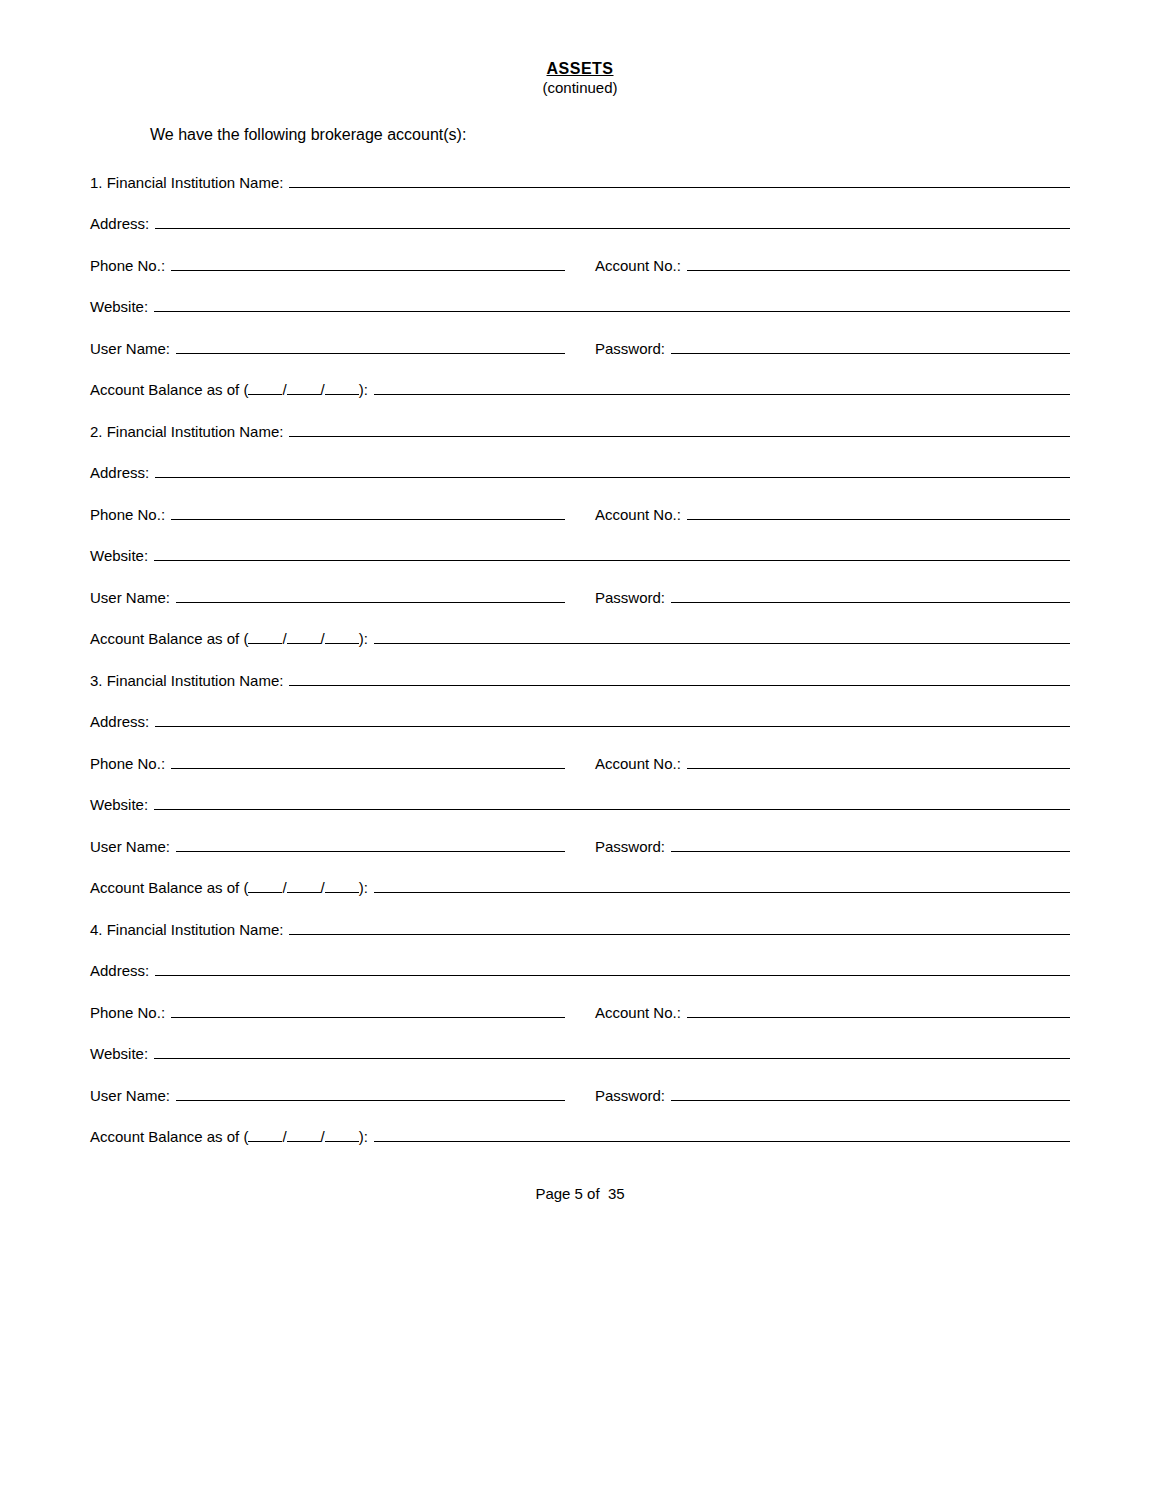ASSETS
(continued)
We have the following brokerage account(s):
1. Financial Institution Name:
Address:
Phone No.:
Account No.:
Website:
User Name:
Password:
Account Balance as of ( / / ):
2. Financial Institution Name:
Address:
Phone No.:
Account No.:
Website:
User Name:
Password:
Account Balance as of ( / / ):
3. Financial Institution Name:
Address:
Phone No.:
Account No.:
Website:
User Name:
Password:
Account Balance as of ( / / ):
4. Financial Institution Name:
Address:
Phone No.:
Account No.:
Website:
User Name:
Password:
Account Balance as of ( / / ):
Page 5 of 35